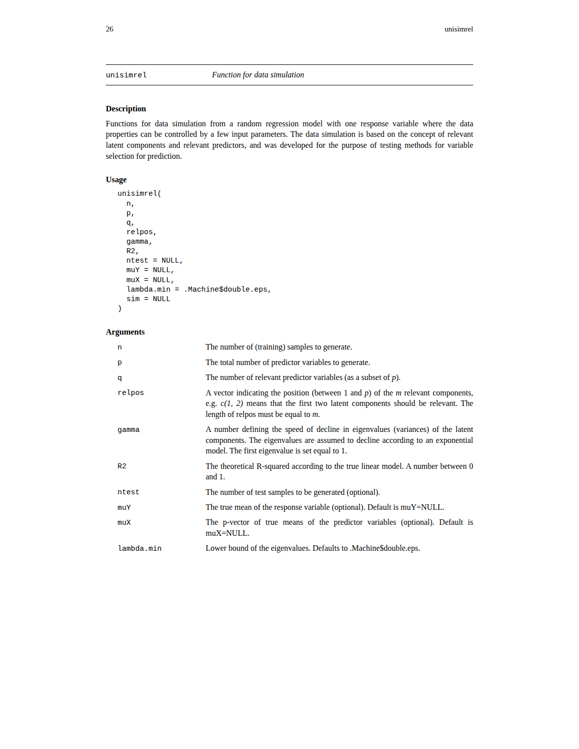26 unisimrel
unisimrel Function for data simulation
Description
Functions for data simulation from a random regression model with one response variable where the data properties can be controlled by a few input parameters. The data simulation is based on the concept of relevant latent components and relevant predictors, and was developed for the purpose of testing methods for variable selection for prediction.
Usage
unisimrel(
  n,
  p,
  q,
  relpos,
  gamma,
  R2,
  ntest = NULL,
  muY = NULL,
  muX = NULL,
  lambda.min = .Machine$double.eps,
  sim = NULL
)
Arguments
n
The number of (training) samples to generate.
p
The total number of predictor variables to generate.
q
The number of relevant predictor variables (as a subset of p).
relpos
A vector indicating the position (between 1 and p) of the m relevant components, e.g. c(1, 2) means that the first two latent components should be relevant. The length of relpos must be equal to m.
gamma
A number defining the speed of decline in eigenvalues (variances) of the latent components. The eigenvalues are assumed to decline according to an exponential model. The first eigenvalue is set equal to 1.
R2
The theoretical R-squared according to the true linear model. A number between 0 and 1.
ntest
The number of test samples to be generated (optional).
muY
The true mean of the response variable (optional). Default is muY=NULL.
muX
The p-vector of true means of the predictor variables (optional). Default is muX=NULL.
lambda.min
Lower bound of the eigenvalues. Defaults to .Machine$double.eps.